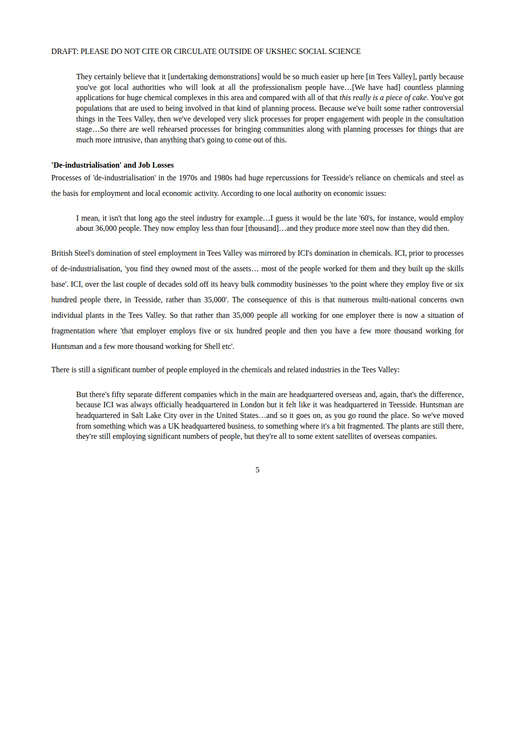DRAFT: PLEASE DO NOT CITE OR CIRCULATE OUTSIDE OF UKSHEC SOCIAL SCIENCE
They certainly believe that it [undertaking demonstrations] would be so much easier up here [in Tees Valley], partly because you've got local authorities who will look at all the professionalism people have…[We have had] countless planning applications for huge chemical complexes in this area and compared with all of that this really is a piece of cake. You've got populations that are used to being involved in that kind of planning process. Because we've built some rather controversial things in the Tees Valley, then we've developed very slick processes for proper engagement with people in the consultation stage…So there are well rehearsed processes for bringing communities along with planning processes for things that are much more intrusive, than anything that's going to come out of this.
'De-industrialisation' and Job Losses
Processes of 'de-industrialisation' in the 1970s and 1980s had huge repercussions for Teesside's reliance on chemicals and steel as the basis for employment and local economic activity. According to one local authority on economic issues:
I mean, it isn't that long ago the steel industry for example…I guess it would be the late '60's, for instance, would employ about 36,000 people. They now employ less than four [thousand]…and they produce more steel now than they did then.
British Steel's domination of steel employment in Tees Valley was mirrored by ICI's domination in chemicals. ICI, prior to processes of de-industrialisation, 'you find they owned most of the assets… most of the people worked for them and they built up the skills base'. ICI, over the last couple of decades sold off its heavy bulk commodity businesses 'to the point where they employ five or six hundred people there, in Teesside, rather than 35,000'. The consequence of this is that numerous multi-national concerns own individual plants in the Tees Valley. So that rather than 35,000 people all working for one employer there is now a situation of fragmentation where 'that employer employs five or six hundred people and then you have a few more thousand working for Huntsman and a few more thousand working for Shell etc'.
There is still a significant number of people employed in the chemicals and related industries in the Tees Valley:
But there's fifty separate different companies which in the main are headquartered overseas and, again, that's the difference, because ICI was always officially headquartered in London but it felt like it was headquartered in Teesside. Huntsman are headquartered in Salt Lake City over in the United States…and so it goes on, as you go round the place. So we've moved from something which was a UK headquartered business, to something where it's a bit fragmented. The plants are still there, they're still employing significant numbers of people, but they're all to some extent satellites of overseas companies.
5